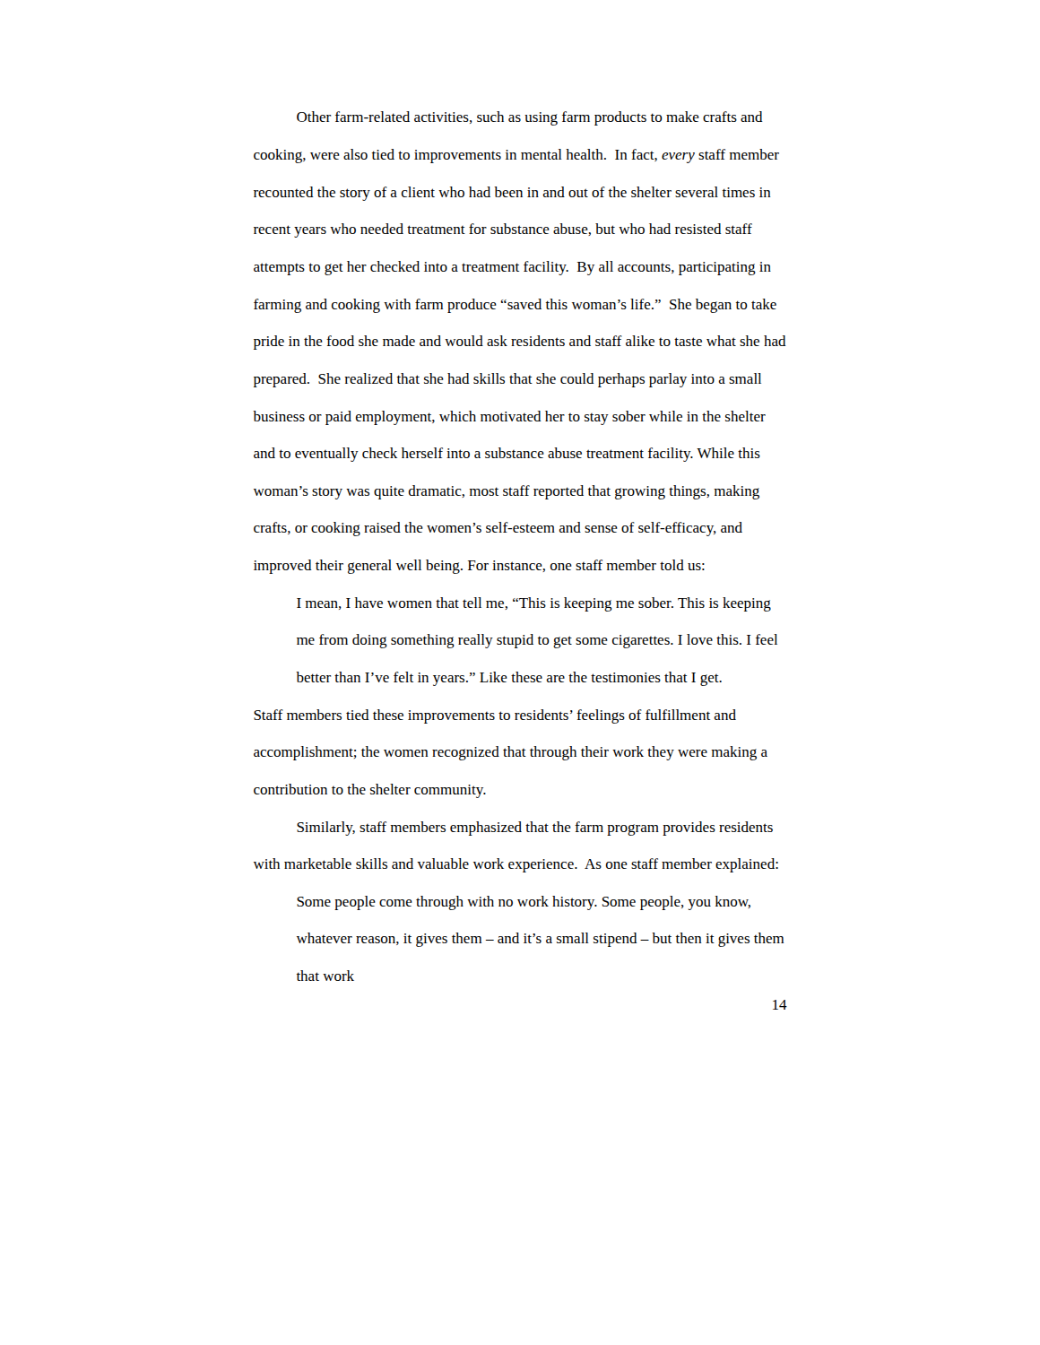Other farm-related activities, such as using farm products to make crafts and cooking, were also tied to improvements in mental health. In fact, every staff member recounted the story of a client who had been in and out of the shelter several times in recent years who needed treatment for substance abuse, but who had resisted staff attempts to get her checked into a treatment facility. By all accounts, participating in farming and cooking with farm produce “saved this woman’s life.” She began to take pride in the food she made and would ask residents and staff alike to taste what she had prepared. She realized that she had skills that she could perhaps parlay into a small business or paid employment, which motivated her to stay sober while in the shelter and to eventually check herself into a substance abuse treatment facility. While this woman’s story was quite dramatic, most staff reported that growing things, making crafts, or cooking raised the women’s self-esteem and sense of self-efficacy, and improved their general well being. For instance, one staff member told us:
I mean, I have women that tell me, “This is keeping me sober. This is keeping me from doing something really stupid to get some cigarettes. I love this. I feel better than I’ve felt in years.” Like these are the testimonies that I get.
Staff members tied these improvements to residents’ feelings of fulfillment and accomplishment; the women recognized that through their work they were making a contribution to the shelter community.
Similarly, staff members emphasized that the farm program provides residents with marketable skills and valuable work experience. As one staff member explained:
Some people come through with no work history. Some people, you know, whatever reason, it gives them – and it’s a small stipend – but then it gives them that work
14